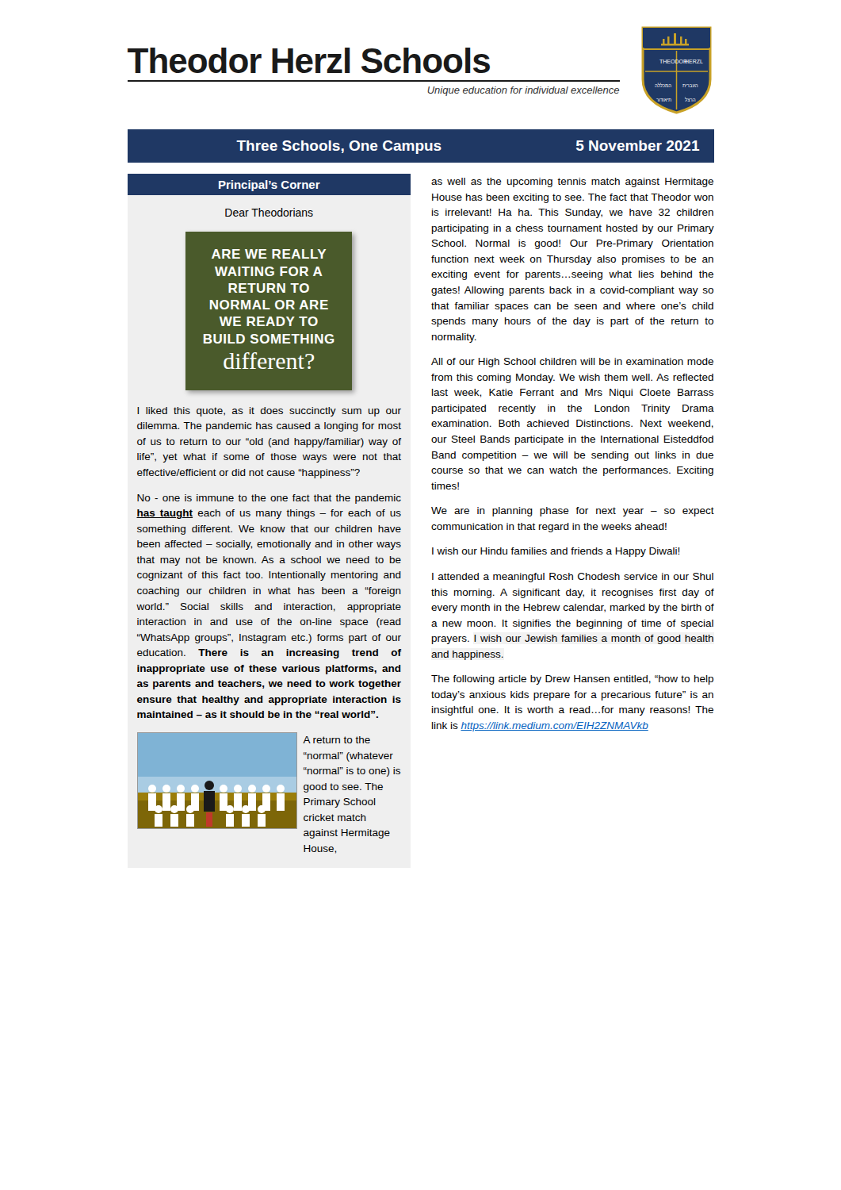Theodor Herzl Schools
Unique education for individual excellence
THEODOR HERZL המכללה העברית תיאודור הרצל
Three Schools, One Campus 5 November 2021
Principal’s Corner
Dear Theodorians
ARE WE REALLY
WAITING FOR A
RETURN TO
NORMAL OR ARE
WE READY TO
BUILD SOMETHING
different?
I liked this quote, as it does succinctly sum up our dilemma. The pandemic has caused a longing for most of us to return to our “old (and happy/familiar) way of life”, yet what if some of those ways were not that effective/efficient or did not cause “happiness”?
No - one is immune to the one fact that the pandemic has taught each of us many things – for each of us something different. We know that our children have been affected – socially, emotionally and in other ways that may not be known. As a school we need to be cognizant of this fact too. Intentionally mentoring and coaching our children in what has been a “foreign world.” Social skills and interaction, appropriate interaction in and use of the on-line space (read “WhatsApp groups”, Instagram etc.) forms part of our education. There is an increasing trend of inappropriate use of these various platforms, and as parents and teachers, we need to work together ensure that healthy and appropriate interaction is maintained – as it should be in the “real world”.
A return to the “normal” (whatever “normal” is to one) is good to see. The Primary School cricket match against Hermitage House,
as well as the upcoming tennis match against Hermitage House has been exciting to see. The fact that Theodor won is irrelevant! Ha ha. This Sunday, we have 32 children participating in a chess tournament hosted by our Primary School. Normal is good! Our Pre-Primary Orientation function next week on Thursday also promises to be an exciting event for parents…seeing what lies behind the gates! Allowing parents back in a covid-compliant way so that familiar spaces can be seen and where one’s child spends many hours of the day is part of the return to normality.
All of our High School children will be in examination mode from this coming Monday. We wish them well. As reflected last week, Katie Ferrant and Mrs Niqui Cloete Barrass participated recently in the London Trinity Drama examination. Both achieved Distinctions. Next weekend, our Steel Bands participate in the International Eisteddfod Band competition – we will be sending out links in due course so that we can watch the performances. Exciting times!
We are in planning phase for next year – so expect communication in that regard in the weeks ahead!
I wish our Hindu families and friends a Happy Diwali!
I attended a meaningful Rosh Chodesh service in our Shul this morning. A significant day, it recognises first day of every month in the Hebrew calendar, marked by the birth of a new moon. It signifies the beginning of time of special prayers. I wish our Jewish families a month of good health and happiness.
The following article by Drew Hansen entitled, “how to help today’s anxious kids prepare for a precarious future” is an insightful one. It is worth a read…for many reasons! The link is https://link.medium.com/EIH2ZNMAVkb